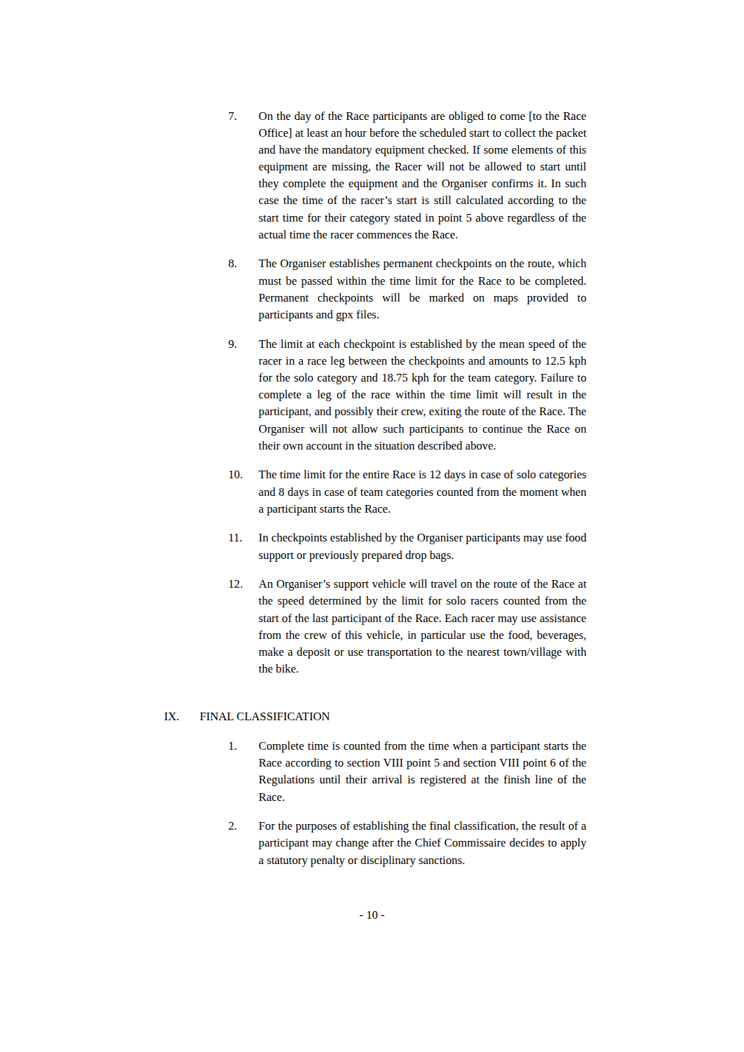7. On the day of the Race participants are obliged to come [to the Race Office] at least an hour before the scheduled start to collect the packet and have the mandatory equipment checked. If some elements of this equipment are missing, the Racer will not be allowed to start until they complete the equipment and the Organiser confirms it. In such case the time of the racer’s start is still calculated according to the start time for their category stated in point 5 above regardless of the actual time the racer commences the Race.
8. The Organiser establishes permanent checkpoints on the route, which must be passed within the time limit for the Race to be completed. Permanent checkpoints will be marked on maps provided to participants and gpx files.
9. The limit at each checkpoint is established by the mean speed of the racer in a race leg between the checkpoints and amounts to 12.5 kph for the solo category and 18.75 kph for the team category. Failure to complete a leg of the race within the time limit will result in the participant, and possibly their crew, exiting the route of the Race. The Organiser will not allow such participants to continue the Race on their own account in the situation described above.
10. The time limit for the entire Race is 12 days in case of solo categories and 8 days in case of team categories counted from the moment when a participant starts the Race.
11. In checkpoints established by the Organiser participants may use food support or previously prepared drop bags.
12. An Organiser’s support vehicle will travel on the route of the Race at the speed determined by the limit for solo racers counted from the start of the last participant of the Race. Each racer may use assistance from the crew of this vehicle, in particular use the food, beverages, make a deposit or use transportation to the nearest town/village with the bike.
IX. FINAL CLASSIFICATION
1. Complete time is counted from the time when a participant starts the Race according to section VIII point 5 and section VIII point 6 of the Regulations until their arrival is registered at the finish line of the Race.
2. For the purposes of establishing the final classification, the result of a participant may change after the Chief Commissaire decides to apply a statutory penalty or disciplinary sanctions.
- 10 -